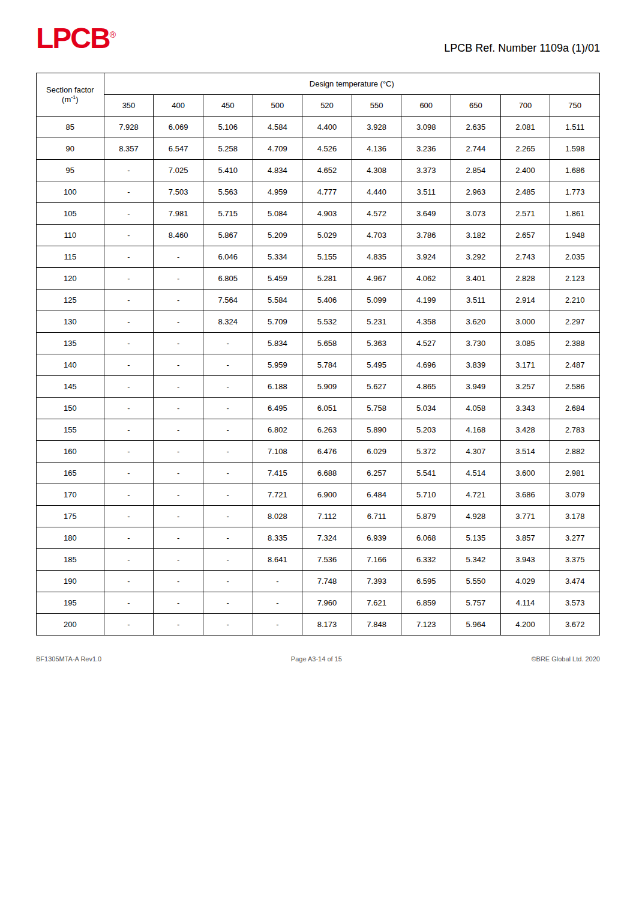LPCB®
LPCB Ref. Number 1109a (1)/01
| Section factor (m -1 ) | Design temperature (°C) |
| --- | --- |
| 350 | 400 | 450 | 500 | 520 | 550 | 600 | 650 | 700 | 750 |
| 85 | 7.928 | 6.069 | 5.106 | 4.584 | 4.400 | 3.928 | 3.098 | 2.635 | 2.081 | 1.511 |
| 90 | 8.357 | 6.547 | 5.258 | 4.709 | 4.526 | 4.136 | 3.236 | 2.744 | 2.265 | 1.598 |
| 95 | - | 7.025 | 5.410 | 4.834 | 4.652 | 4.308 | 3.373 | 2.854 | 2.400 | 1.686 |
| 100 | - | 7.503 | 5.563 | 4.959 | 4.777 | 4.440 | 3.511 | 2.963 | 2.485 | 1.773 |
| 105 | - | 7.981 | 5.715 | 5.084 | 4.903 | 4.572 | 3.649 | 3.073 | 2.571 | 1.861 |
| 110 | - | 8.460 | 5.867 | 5.209 | 5.029 | 4.703 | 3.786 | 3.182 | 2.657 | 1.948 |
| 115 | - | - | 6.046 | 5.334 | 5.155 | 4.835 | 3.924 | 3.292 | 2.743 | 2.035 |
| 120 | - | - | 6.805 | 5.459 | 5.281 | 4.967 | 4.062 | 3.401 | 2.828 | 2.123 |
| 125 | - | - | 7.564 | 5.584 | 5.406 | 5.099 | 4.199 | 3.511 | 2.914 | 2.210 |
| 130 | - | - | 8.324 | 5.709 | 5.532 | 5.231 | 4.358 | 3.620 | 3.000 | 2.297 |
| 135 | - | - | - | 5.834 | 5.658 | 5.363 | 4.527 | 3.730 | 3.085 | 2.388 |
| 140 | - | - | - | 5.959 | 5.784 | 5.495 | 4.696 | 3.839 | 3.171 | 2.487 |
| 145 | - | - | - | 6.188 | 5.909 | 5.627 | 4.865 | 3.949 | 3.257 | 2.586 |
| 150 | - | - | - | 6.495 | 6.051 | 5.758 | 5.034 | 4.058 | 3.343 | 2.684 |
| 155 | - | - | - | 6.802 | 6.263 | 5.890 | 5.203 | 4.168 | 3.428 | 2.783 |
| 160 | - | - | - | 7.108 | 6.476 | 6.029 | 5.372 | 4.307 | 3.514 | 2.882 |
| 165 | - | - | - | 7.415 | 6.688 | 6.257 | 5.541 | 4.514 | 3.600 | 2.981 |
| 170 | - | - | - | 7.721 | 6.900 | 6.484 | 5.710 | 4.721 | 3.686 | 3.079 |
| 175 | - | - | - | 8.028 | 7.112 | 6.711 | 5.879 | 4.928 | 3.771 | 3.178 |
| 180 | - | - | - | 8.335 | 7.324 | 6.939 | 6.068 | 5.135 | 3.857 | 3.277 |
| 185 | - | - | - | 8.641 | 7.536 | 7.166 | 6.332 | 5.342 | 3.943 | 3.375 |
| 190 | - | - | - | - | 7.748 | 7.393 | 6.595 | 5.550 | 4.029 | 3.474 |
| 195 | - | - | - | - | 7.960 | 7.621 | 6.859 | 5.757 | 4.114 | 3.573 |
| 200 | - | - | - | - | 8.173 | 7.848 | 7.123 | 5.964 | 4.200 | 3.672 |
BF1305MTA-A Rev1.0 Page A3-14 of 15 ©BRE Global Ltd. 2020